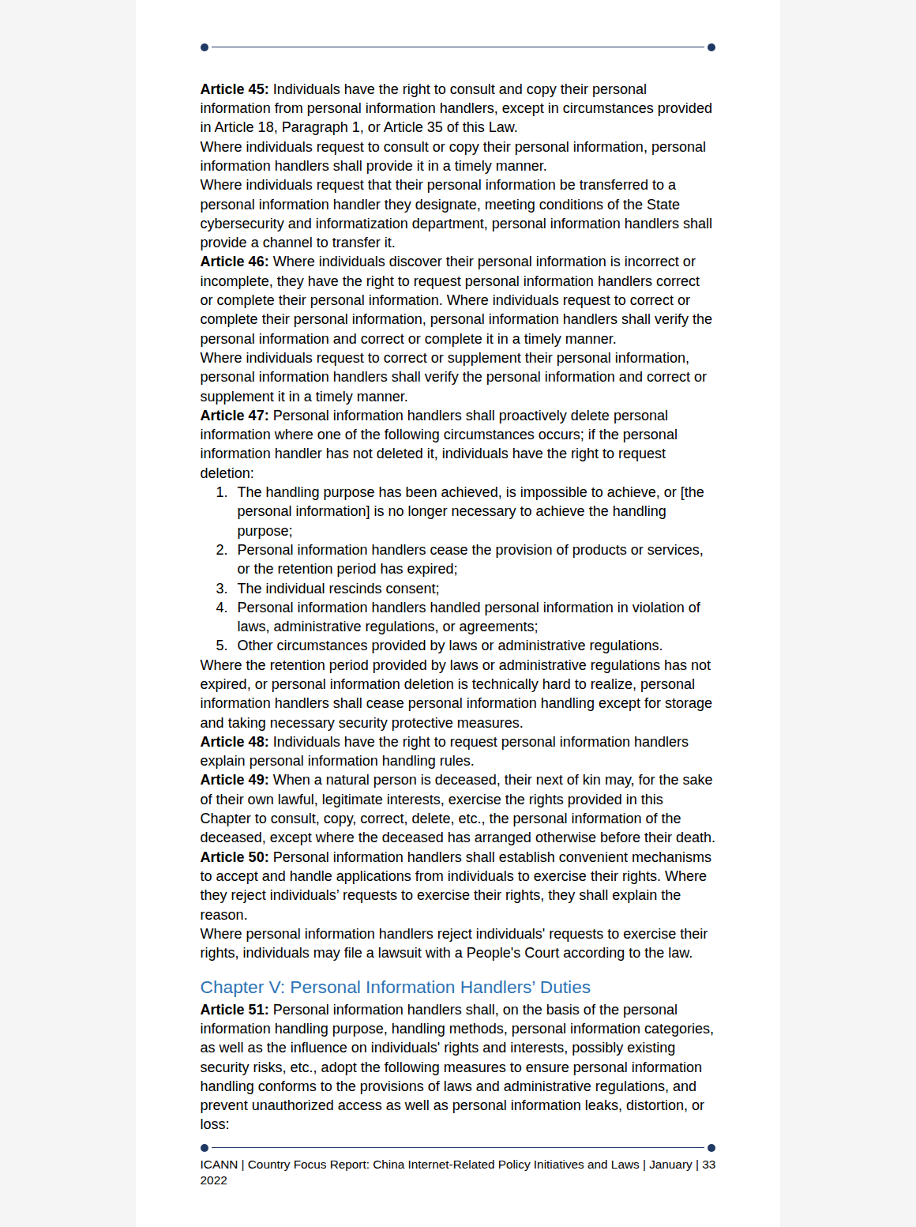Article 45: Individuals have the right to consult and copy their personal information from personal information handlers, except in circumstances provided in Article 18, Paragraph 1, or Article 35 of this Law.
Where individuals request to consult or copy their personal information, personal information handlers shall provide it in a timely manner.
Where individuals request that their personal information be transferred to a personal information handler they designate, meeting conditions of the State cybersecurity and informatization department, personal information handlers shall provide a channel to transfer it.
Article 46: Where individuals discover their personal information is incorrect or incomplete, they have the right to request personal information handlers correct or complete their personal information. Where individuals request to correct or complete their personal information, personal information handlers shall verify the personal information and correct or complete it in a timely manner.
Where individuals request to correct or supplement their personal information, personal information handlers shall verify the personal information and correct or supplement it in a timely manner.
Article 47: Personal information handlers shall proactively delete personal information where one of the following circumstances occurs; if the personal information handler has not deleted it, individuals have the right to request deletion:
The handling purpose has been achieved, is impossible to achieve, or [the personal information] is no longer necessary to achieve the handling purpose;
Personal information handlers cease the provision of products or services, or the retention period has expired;
The individual rescinds consent;
Personal information handlers handled personal information in violation of laws, administrative regulations, or agreements;
Other circumstances provided by laws or administrative regulations.
Where the retention period provided by laws or administrative regulations has not expired, or personal information deletion is technically hard to realize, personal information handlers shall cease personal information handling except for storage and taking necessary security protective measures.
Article 48: Individuals have the right to request personal information handlers explain personal information handling rules.
Article 49: When a natural person is deceased, their next of kin may, for the sake of their own lawful, legitimate interests, exercise the rights provided in this Chapter to consult, copy, correct, delete, etc., the personal information of the deceased, except where the deceased has arranged otherwise before their death.
Article 50: Personal information handlers shall establish convenient mechanisms to accept and handle applications from individuals to exercise their rights. Where they reject individuals’ requests to exercise their rights, they shall explain the reason.
Where personal information handlers reject individuals' requests to exercise their rights, individuals may file a lawsuit with a People's Court according to the law.
Chapter V: Personal Information Handlers’ Duties
Article 51: Personal information handlers shall, on the basis of the personal information handling purpose, handling methods, personal information categories, as well as the influence on individuals' rights and interests, possibly existing security risks, etc., adopt the following measures to ensure personal information handling conforms to the provisions of laws and administrative regulations, and prevent unauthorized access as well as personal information leaks, distortion, or loss:
ICANN | Country Focus Report: China Internet-Related Policy Initiatives and Laws | January 2022 | 33